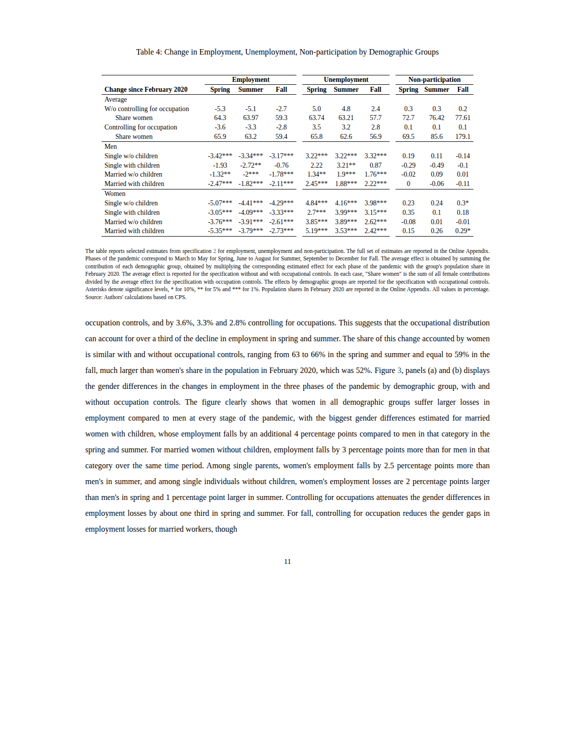Table 4: Change in Employment, Unemployment, Non-participation by Demographic Groups
| | Employment | | Unemployment | | Non-participation |
| --- | --- | --- | --- | --- | --- |
| Change since February 2020 | Spring | Summer | Fall | | Spring | Summer | Fall | | Spring | Summer | Fall |
| Average | | | | | | | | | | | |
| W/o controlling for occupation | -5.3 | -5.1 | -2.7 | | 5.0 | 4.8 | 2.4 | | 0.3 | 0.3 | 0.2 |
| Share women | 64.3 | 63.97 | 59.3 | | 63.74 | 63.21 | 57.7 | | 72.7 | 76.42 | 77.61 |
| Controlling for occupation | -3.6 | -3.3 | -2.8 | | 3.5 | 3.2 | 2.8 | | 0.1 | 0.1 | 0.1 |
| Share women | 65.9 | 63.2 | 59.4 | | 65.8 | 62.6 | 56.9 | | 69.5 | 85.6 | 179.1 |
| Men | | | | | | | | | | | |
| Single w/o children | -3.42*** | -3.34*** | -3.17*** | | 3.22*** | 3.22*** | 3.32*** | | 0.19 | 0.11 | -0.14 |
| Single with children | -1.93 | -2.72** | -0.76 | | 2.22 | 3.21** | 0.87 | | -0.29 | -0.49 | -0.1 |
| Married w/o children | -1.32** | -2*** | -1.78*** | | 1.34** | 1.9*** | 1.76*** | | -0.02 | 0.09 | 0.01 |
| Married with children | -2.47*** | -1.82*** | -2.11*** | | 2.45*** | 1.88*** | 2.22*** | | 0 | -0.06 | -0.11 |
| Women | | | | | | | | | | | |
| Single w/o children | -5.07*** | -4.41*** | -4.29*** | | 4.84*** | 4.16*** | 3.98*** | | 0.23 | 0.24 | 0.3* |
| Single with children | -3.05*** | -4.09*** | -3.33*** | | 2.7*** | 3.99*** | 3.15*** | | 0.35 | 0.1 | 0.18 |
| Married w/o children | -3.76*** | -3.91*** | -2.61*** | | 3.85*** | 3.89*** | 2.62*** | | -0.08 | 0.01 | -0.01 |
| Married with children | -5.35*** | -3.79*** | -2.73*** | | 5.19*** | 3.53*** | 2.42*** | | 0.15 | 0.26 | 0.29* |
The table reports selected estimates from specification 2 for employment, unemployment and non-participation. The full set of estimates are reported in the Online Appendix. Phases of the pandemic correspond to March to May for Spring, June to August for Summer, September to December for Fall. The average effect is obtained by summing the contribution of each demographic group, obtained by multiplying the corresponding estimated effect for each phase of the pandemic with the group's population share in February 2020. The average effect is reported for the specification without and with occupational controls. In each case, "Share women" is the sum of all female contributions divided by the average effect for the specification with occupation controls. The effects by demographic groups are reported for the specification with occupational controls. Asterisks denote significance levels, * for 10%, ** for 5% and *** for 1%. Population shares In February 2020 are reported in the Online Appendix. All values in percentage. Source: Authors' calculations based on CPS.
occupation controls, and by 3.6%, 3.3% and 2.8% controlling for occupations. This suggests that the occupational distribution can account for over a third of the decline in employment in spring and summer. The share of this change accounted by women is similar with and without occupational controls, ranging from 63 to 66% in the spring and summer and equal to 59% in the fall, much larger than women's share in the population in February 2020, which was 52%. Figure 3, panels (a) and (b) displays the gender differences in the changes in employment in the three phases of the pandemic by demographic group, with and without occupation controls. The figure clearly shows that women in all demographic groups suffer larger losses in employment compared to men at every stage of the pandemic, with the biggest gender differences estimated for married women with children, whose employment falls by an additional 4 percentage points compared to men in that category in the spring and summer. For married women without children, employment falls by 3 percentage points more than for men in that category over the same time period. Among single parents, women's employment falls by 2.5 percentage points more than men's in summer, and among single individuals without children, women's employment losses are 2 percentage points larger than men's in spring and 1 percentage point larger in summer. Controlling for occupations attenuates the gender differences in employment losses by about one third in spring and summer. For fall, controlling for occupation reduces the gender gaps in employment losses for married workers, though
11